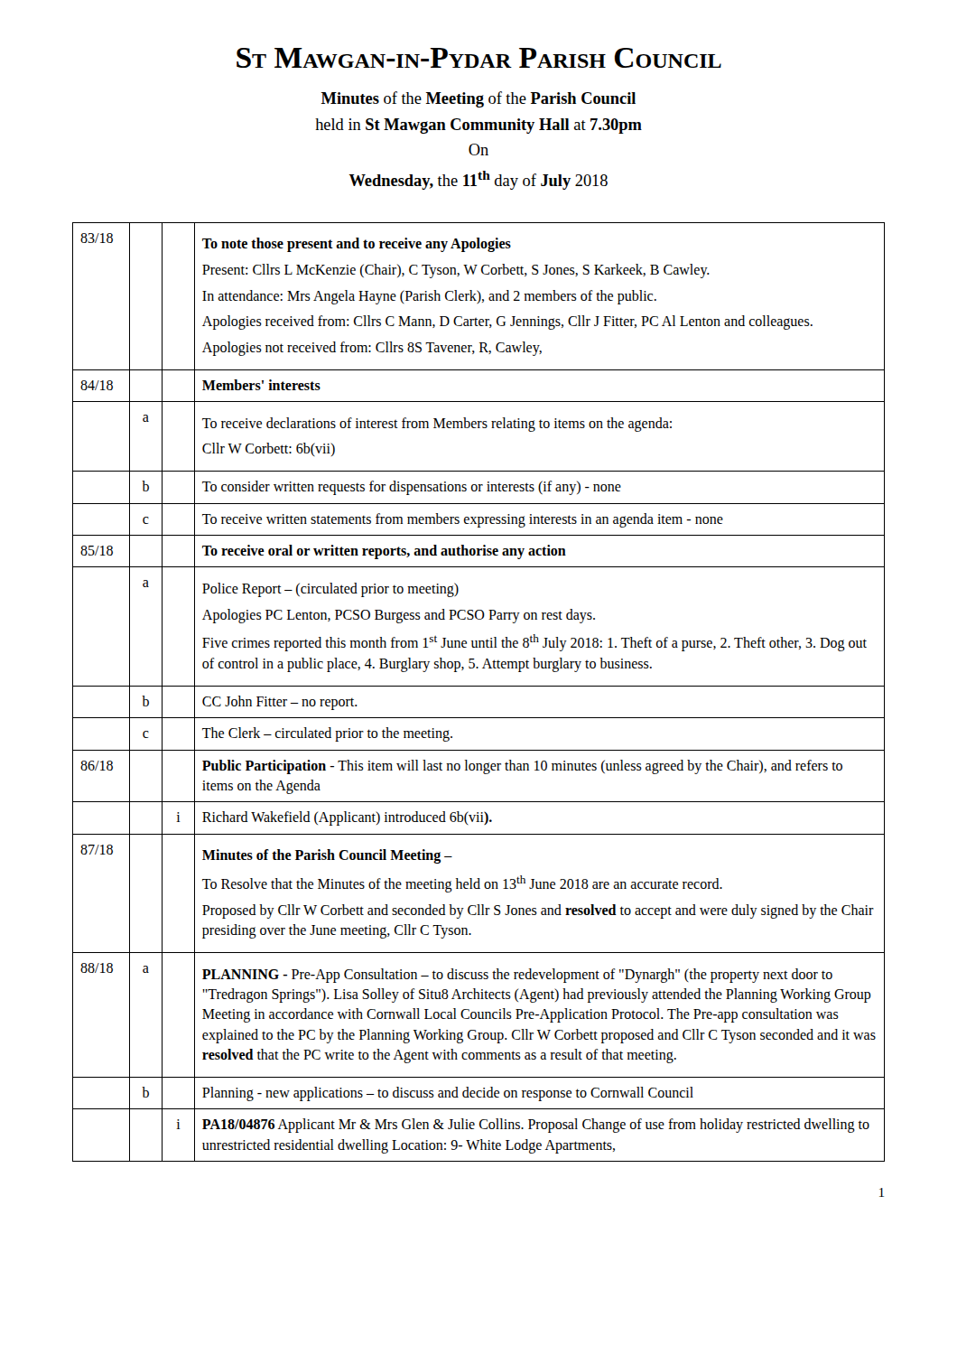St Mawgan-in-Pydar Parish Council
Minutes of the Meeting of the Parish Council
held in St Mawgan Community Hall at 7.30pm
On
Wednesday, the 11th day of July 2018
| 83/18 | | | To note those present and to receive any Apologies Present: Cllrs L McKenzie (Chair), C Tyson, W Corbett, S Jones, S Karkeek, B Cawley. In attendance: Mrs Angela Hayne (Parish Clerk), and 2 members of the public. Apologies received from: Cllrs C Mann, D Carter, G Jennings, Cllr J Fitter, PC Al Lenton and colleagues. Apologies not received from: Cllrs 8S Tavener, R, Cawley, |
| 84/18 | | | Members' interests |
| | a | | To receive declarations of interest from Members relating to items on the agenda: Cllr W Corbett: 6b(vii) |
| | b | | To consider written requests for dispensations or interests (if any) - none |
| | c | | To receive written statements from members expressing interests in an agenda item - none |
| 85/18 | | | To receive oral or written reports, and authorise any action |
| | a | | Police Report – (circulated prior to meeting) Apologies PC Lenton, PCSO Burgess and PCSO Parry on rest days. Five crimes reported this month from 1 st June until the 8 th July 2018: 1. Theft of a purse, 2. Theft other, 3. Dog out of control in a public place, 4. Burglary shop, 5. Attempt burglary to business. |
| | b | | CC John Fitter – no report. |
| | c | | The Clerk – circulated prior to the meeting. |
| 86/18 | | | Public Participation - This item will last no longer than 10 minutes (unless agreed by the Chair), and refers to items on the Agenda |
| | | i | Richard Wakefield (Applicant) introduced 6b(vii ). |
| 87/18 | | | Minutes of the Parish Council Meeting – To Resolve that the Minutes of the meeting held on 13 th June 2018 are an accurate record. Proposed by Cllr W Corbett and seconded by Cllr S Jones and resolved to accept and were duly signed by the Chair presiding over the June meeting, Cllr C Tyson. |
| 88/18 | a | | PLANNING - Pre-App Consultation – to discuss the redevelopment of "Dynargh" (the property next door to "Tredragon Springs"). Lisa Solley of Situ8 Architects (Agent) had previously attended the Planning Working Group Meeting in accordance with Cornwall Local Councils Pre-Application Protocol. The Pre-app consultation was explained to the PC by the Planning Working Group. Cllr W Corbett proposed and Cllr C Tyson seconded and it was resolved that the PC write to the Agent with comments as a result of that meeting. |
| | b | | Planning - new applications – to discuss and decide on response to Cornwall Council |
| | | i | PA18/04876 Applicant Mr & Mrs Glen & Julie Collins. Proposal Change of use from holiday restricted dwelling to unrestricted residential dwelling Location: 9- White Lodge Apartments, |
1